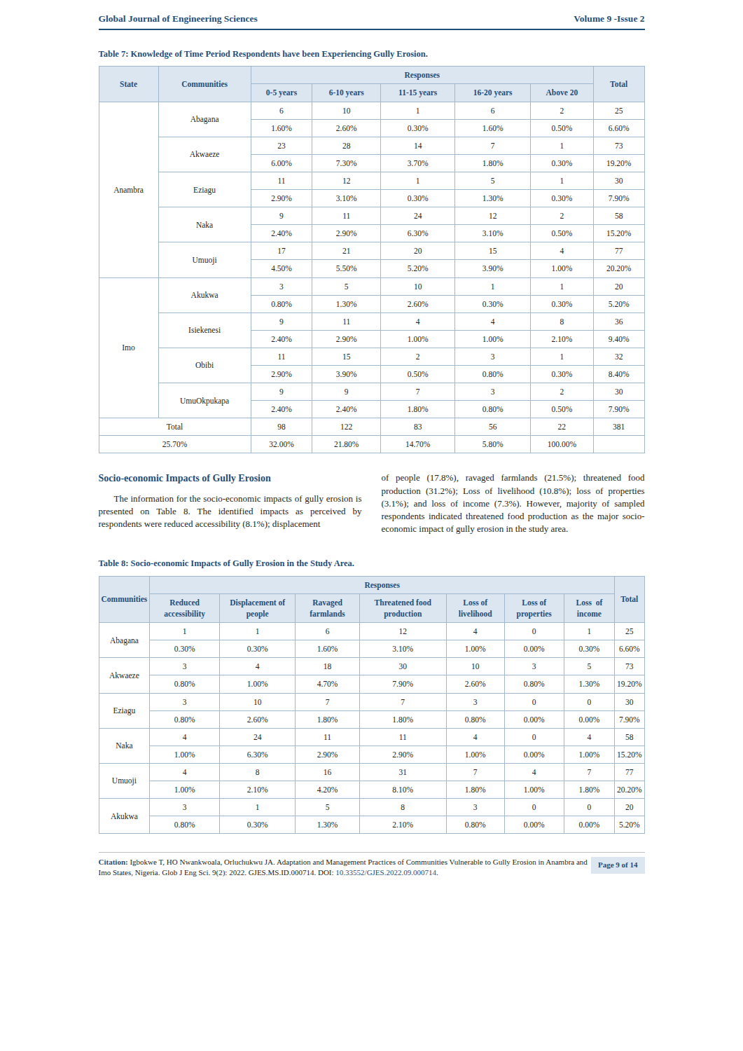Global Journal of Engineering Sciences
Volume 9 -Issue 2
Table 7: Knowledge of Time Period Respondents have been Experiencing Gully Erosion.
| State | Communities | Responses | Total |
| --- | --- | --- | --- |
| 0-5 years | 6-10 years | 11-15 years | 16-20 years | Above 20 |
| Anambra | Abagana | 6 | 10 | 1 | 6 | 2 | 25 |
| 1.60% | 2.60% | 0.30% | 1.60% | 0.50% | 6.60% |
| Akwaeze | 23 | 28 | 14 | 7 | 1 | 73 |
| 6.00% | 7.30% | 3.70% | 1.80% | 0.30% | 19.20% |
| Eziagu | 11 | 12 | 1 | 5 | 1 | 30 |
| 2.90% | 3.10% | 0.30% | 1.30% | 0.30% | 7.90% |
| Naka | 9 | 11 | 24 | 12 | 2 | 58 |
| 2.40% | 2.90% | 6.30% | 3.10% | 0.50% | 15.20% |
| Umuoji | 17 | 21 | 20 | 15 | 4 | 77 |
| 4.50% | 5.50% | 5.20% | 3.90% | 1.00% | 20.20% |
| Imo | Akukwa | 3 | 5 | 10 | 1 | 1 | 20 |
| 0.80% | 1.30% | 2.60% | 0.30% | 0.30% | 5.20% |
| Isiekenesi | 9 | 11 | 4 | 4 | 8 | 36 |
| 2.40% | 2.90% | 1.00% | 1.00% | 2.10% | 9.40% |
| Obibi | 11 | 15 | 2 | 3 | 1 | 32 |
| 2.90% | 3.90% | 0.50% | 0.80% | 0.30% | 8.40% |
| UmuOkpukapa | 9 | 9 | 7 | 3 | 2 | 30 |
| 2.40% | 2.40% | 1.80% | 0.80% | 0.50% | 7.90% |
| Total | 98 | 122 | 83 | 56 | 22 | 381 |
| 25.70% | 32.00% | 21.80% | 14.70% | 5.80% | 100.00% | |
Socio-economic Impacts of Gully Erosion
The information for the socio-economic impacts of gully erosion is presented on Table 8. The identified impacts as perceived by respondents were reduced accessibility (8.1%); displacement
of people (17.8%), ravaged farmlands (21.5%); threatened food production (31.2%); Loss of livelihood (10.8%); loss of properties (3.1%); and loss of income (7.3%). However, majority of sampled respondents indicated threatened food production as the major socio-economic impact of gully erosion in the study area.
Table 8: Socio-economic Impacts of Gully Erosion in the Study Area.
| Communities | Responses | Total |
| --- | --- | --- |
| Reduced accessibility | Displacement of people | Ravaged farmlands | Threatened food production | Loss of livelihood | Loss of properties | Loss of income |
| Abagana | 1 | 1 | 6 | 12 | 4 | 0 | 1 | 25 |
| 0.30% | 0.30% | 1.60% | 3.10% | 1.00% | 0.00% | 0.30% | 6.60% |
| Akwaeze | 3 | 4 | 18 | 30 | 10 | 3 | 5 | 73 |
| 0.80% | 1.00% | 4.70% | 7.90% | 2.60% | 0.80% | 1.30% | 19.20% |
| Eziagu | 3 | 10 | 7 | 7 | 3 | 0 | 0 | 30 |
| 0.80% | 2.60% | 1.80% | 1.80% | 0.80% | 0.00% | 0.00% | 7.90% |
| Naka | 4 | 24 | 11 | 11 | 4 | 0 | 4 | 58 |
| 1.00% | 6.30% | 2.90% | 2.90% | 1.00% | 0.00% | 1.00% | 15.20% |
| Umuoji | 4 | 8 | 16 | 31 | 7 | 4 | 7 | 77 |
| 1.00% | 2.10% | 4.20% | 8.10% | 1.80% | 1.00% | 1.80% | 20.20% |
| Akukwa | 3 | 1 | 5 | 8 | 3 | 0 | 0 | 20 |
| 0.80% | 0.30% | 1.30% | 2.10% | 0.80% | 0.00% | 0.00% | 5.20% |
Citation: Igbokwe T, HO Nwankwoala, Orluchukwu JA. Adaptation and Management Practices of Communities Vulnerable to Gully Erosion in Anambra and Imo States, Nigeria. Glob J Eng Sci. 9(2): 2022. GJES.MS.ID.000714. DOI: 10.33552/GJES.2022.09.000714.
Page 9 of 14